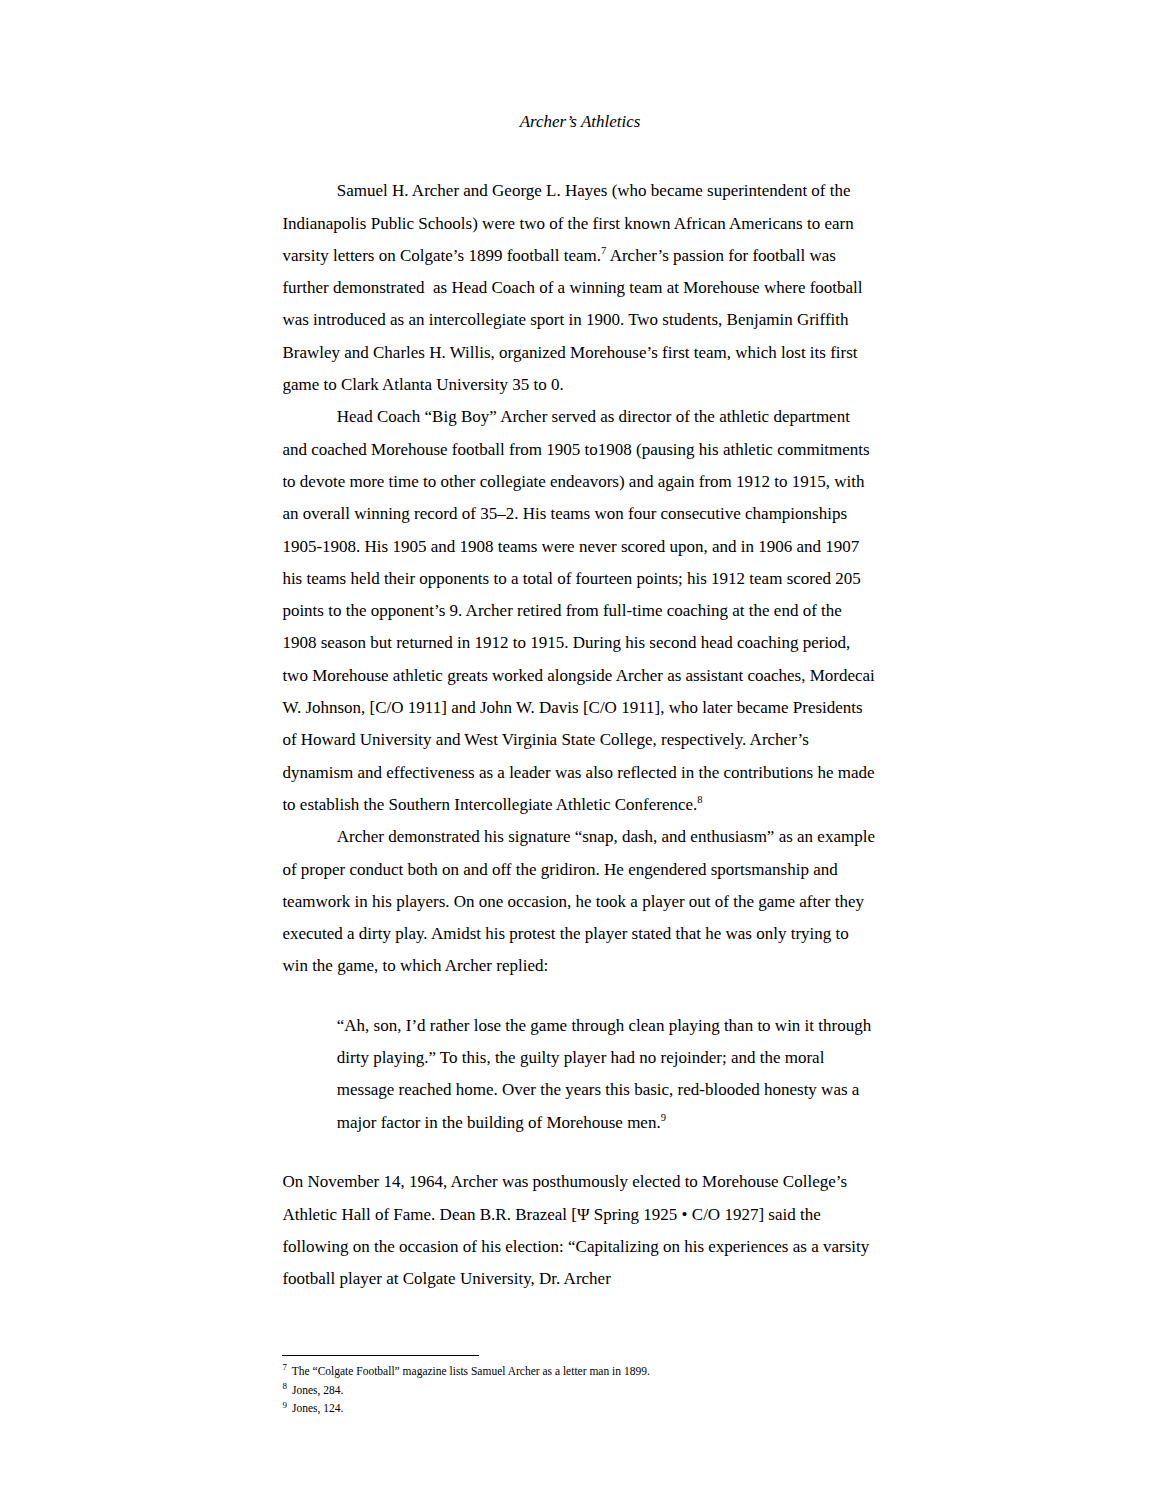Archer’s Athletics
Samuel H. Archer and George L. Hayes (who became superintendent of the Indianapolis Public Schools) were two of the first known African Americans to earn varsity letters on Colgate’s 1899 football team.7 Archer’s passion for football was further demonstrated as Head Coach of a winning team at Morehouse where football was introduced as an intercollegiate sport in 1900. Two students, Benjamin Griffith Brawley and Charles H. Willis, organized Morehouse’s first team, which lost its first game to Clark Atlanta University 35 to 0.
Head Coach “Big Boy” Archer served as director of the athletic department and coached Morehouse football from 1905 to1908 (pausing his athletic commitments to devote more time to other collegiate endeavors) and again from 1912 to 1915, with an overall winning record of 35–2. His teams won four consecutive championships 1905-1908. His 1905 and 1908 teams were never scored upon, and in 1906 and 1907 his teams held their opponents to a total of fourteen points; his 1912 team scored 205 points to the opponent’s 9. Archer retired from full-time coaching at the end of the 1908 season but returned in 1912 to 1915. During his second head coaching period, two Morehouse athletic greats worked alongside Archer as assistant coaches, Mordecai W. Johnson, [C/O 1911] and John W. Davis [C/O 1911], who later became Presidents of Howard University and West Virginia State College, respectively. Archer’s dynamism and effectiveness as a leader was also reflected in the contributions he made to establish the Southern Intercollegiate Athletic Conference.8
Archer demonstrated his signature “snap, dash, and enthusiasm” as an example of proper conduct both on and off the gridiron. He engendered sportsmanship and teamwork in his players. On one occasion, he took a player out of the game after they executed a dirty play. Amidst his protest the player stated that he was only trying to win the game, to which Archer replied:
“Ah, son, I’d rather lose the game through clean playing than to win it through dirty playing.” To this, the guilty player had no rejoinder; and the moral message reached home. Over the years this basic, red-blooded honesty was a major factor in the building of Morehouse men.9
On November 14, 1964, Archer was posthumously elected to Morehouse College’s Athletic Hall of Fame. Dean B.R. Brazeal [Ψ Spring 1925 • C/O 1927] said the following on the occasion of his election: “Capitalizing on his experiences as a varsity football player at Colgate University, Dr. Archer
7 The “Colgate Football” magazine lists Samuel Archer as a letter man in 1899.
8 Jones, 284.
9 Jones, 124.